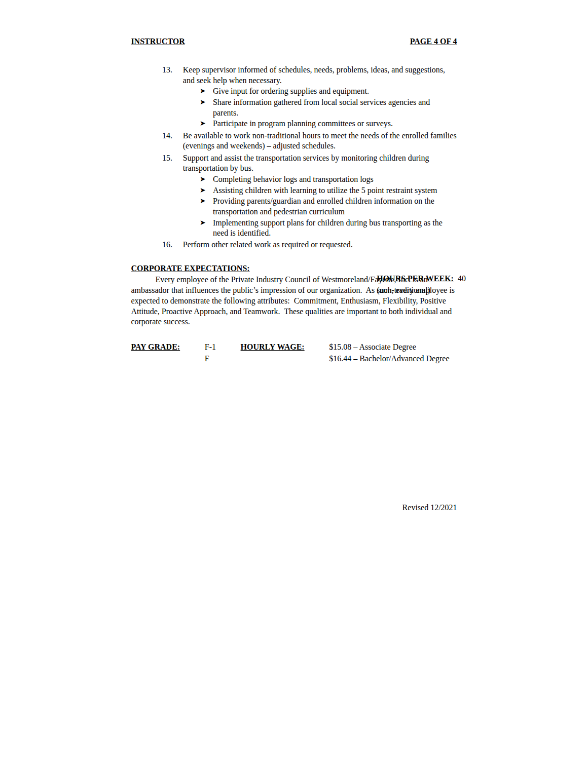INSTRUCTOR PAGE 4 OF 4
Keep supervisor informed of schedules, needs, problems, ideas, and suggestions, and seek help when necessary.
Give input for ordering supplies and equipment.
Share information gathered from local social services agencies and parents.
Participate in program planning committees or surveys.
Be available to work non-traditional hours to meet the needs of the enrolled families (evenings and weekends) – adjusted schedules.
Support and assist the transportation services by monitoring children during transportation by bus.
Completing behavior logs and transportation logs
Assisting children with learning to utilize the 5 point restraint system
Providing parents/guardian and enrolled children information on the transportation and pedestrian curriculum
Implementing support plans for children during bus transporting as the need is identified.
Perform other related work as required or requested.
CORPORATE EXPECTATIONS:
Every employee of the Private Industry Council of Westmoreland/Fayette, Inc. is an ambassador that influences the public’s impression of our organization. As such, every employee is expected to demonstrate the following attributes: Commitment, Enthusiasm, Flexibility, Positive Attitude, Proactive Approach, and Teamwork. These qualities are important to both individual and corporate success.
PAY GRADE: F-1 HOURLY WAGE: $15.08 – Associate Degree F $16.44 – Bachelor/Advanced Degree
HOURS PER WEEK: 40
(non-traditional)
Revised 12/2021